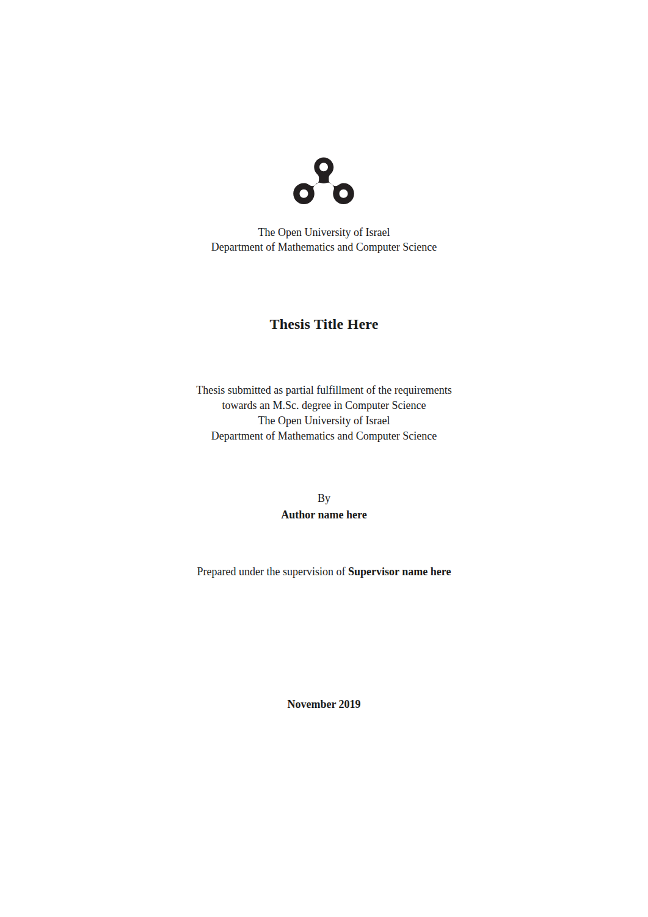The Open University of Israel
Department of Mathematics and Computer Science
Thesis Title Here
Thesis submitted as partial fulfillment of the requirements
towards an M.Sc. degree in Computer Science
The Open University of Israel
Department of Mathematics and Computer Science
By
Author name here
Prepared under the supervision of Supervisor name here
November 2019